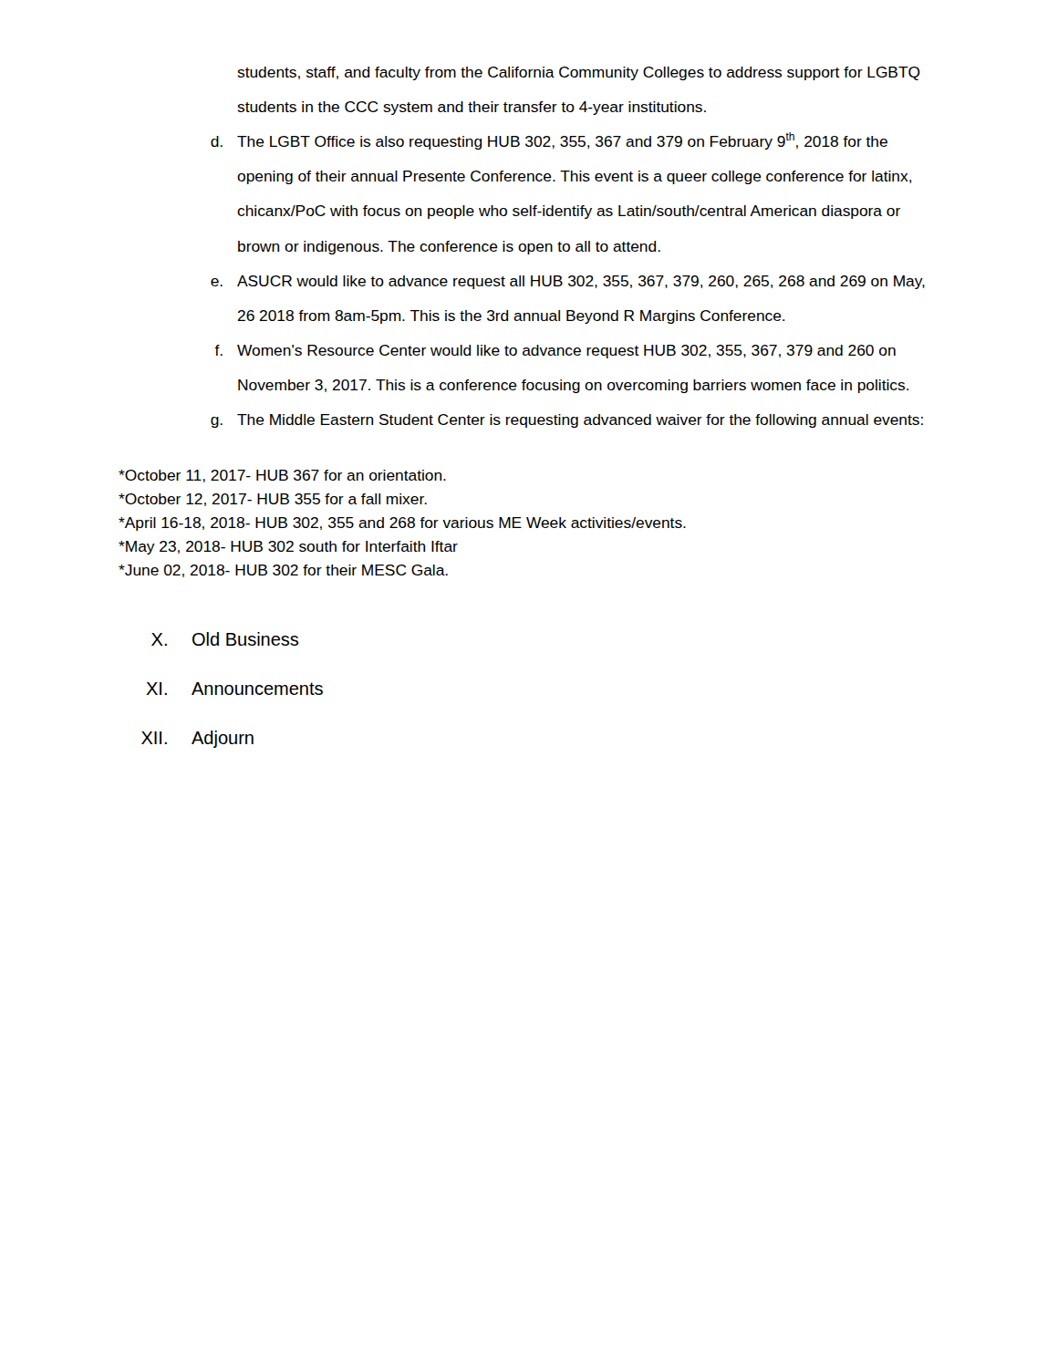students, staff, and faculty from the California Community Colleges to address support for LGBTQ students in the CCC system and their transfer to 4-year institutions.
The LGBT Office is also requesting HUB 302, 355, 367 and 379 on February 9th, 2018 for the opening of their annual Presente Conference. This event is a queer college conference for latinx, chicanx/PoC with focus on people who self-identify as Latin/south/central American diaspora or brown or indigenous. The conference is open to all to attend.
ASUCR would like to advance request all HUB 302, 355, 367, 379, 260, 265, 268 and 269 on May, 26 2018 from 8am-5pm. This is the 3rd annual Beyond R Margins Conference.
Women's Resource Center would like to advance request HUB 302, 355, 367, 379 and 260 on November 3, 2017. This is a conference focusing on overcoming barriers women face in politics.
The Middle Eastern Student Center is requesting advanced waiver for the following annual events:
*October 11, 2017- HUB 367 for an orientation.
*October 12, 2017- HUB 355 for a fall mixer.
*April 16-18, 2018- HUB 302, 355 and 268 for various ME Week activities/events.
*May 23, 2018- HUB 302 south for Interfaith Iftar
*June 02, 2018- HUB 302 for their MESC Gala.
Old Business
Announcements
Adjourn